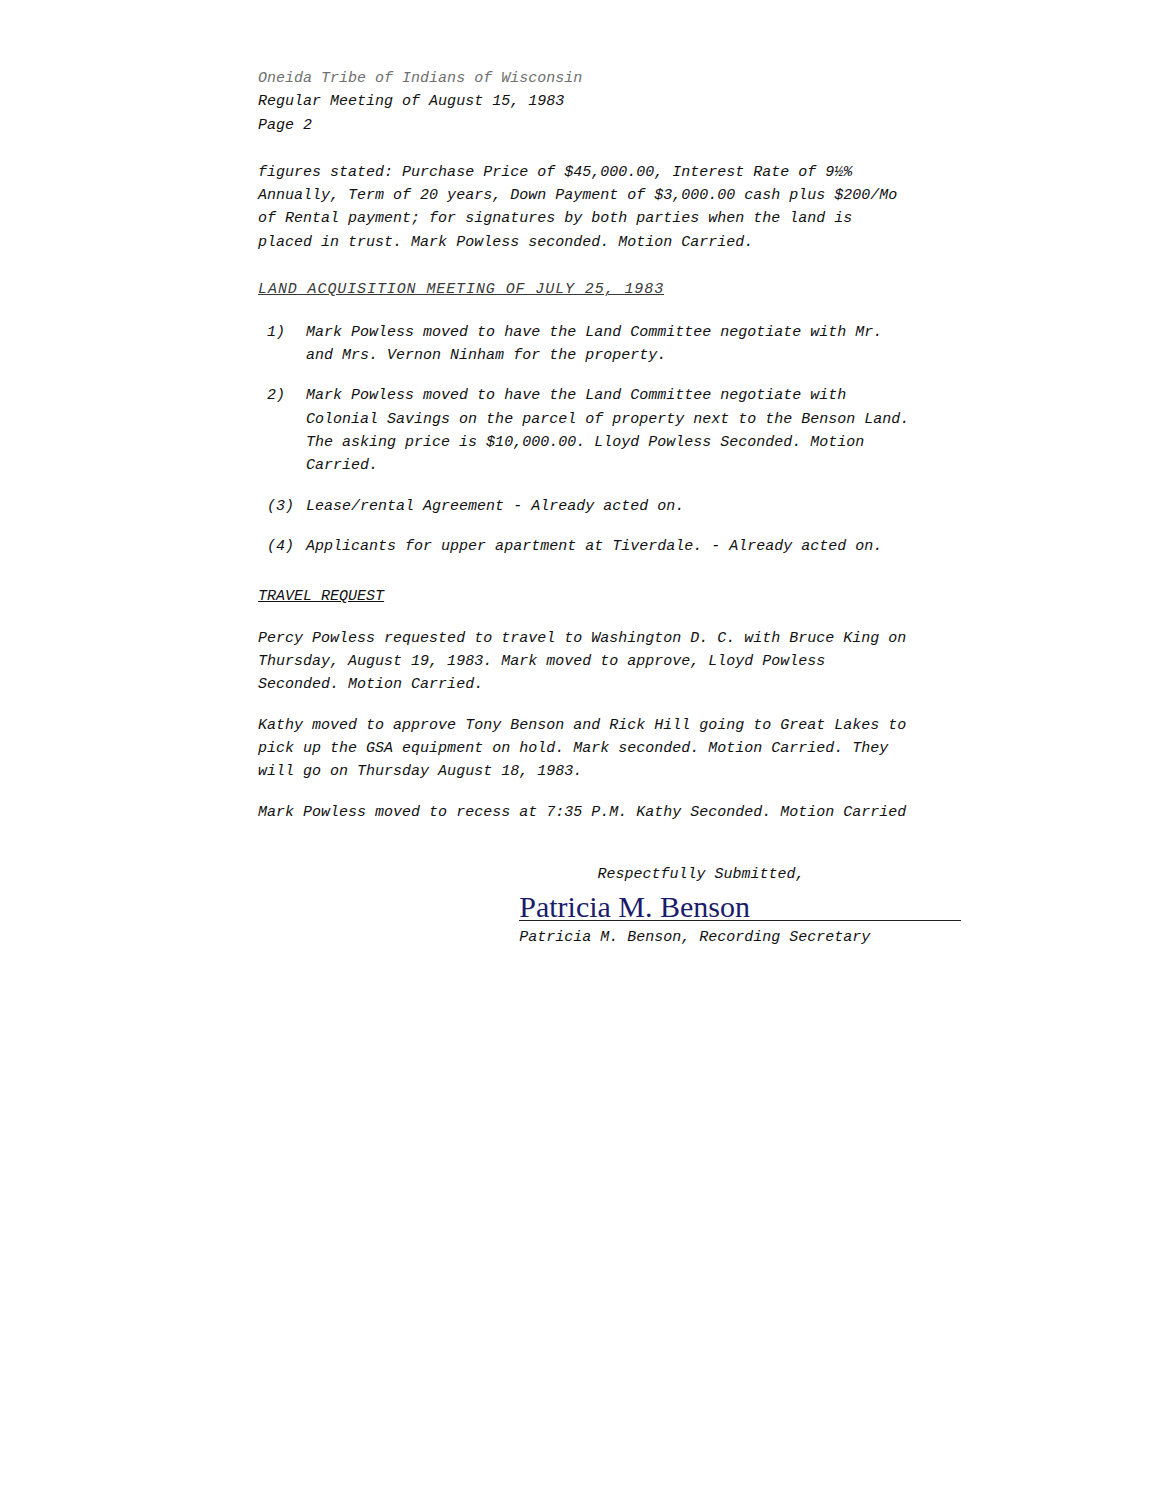Oneida Tribe of Indians of Wisconsin
Regular Meeting of August 15, 1983
Page 2
figures stated: Purchase Price of $45,000.00, Interest Rate of 9½% Annually, Term of 20 years, Down Payment of $3,000.00 cash plus $200/Mo of Rental payment; for signatures by both parties when the land is placed in trust. Mark Powless seconded. Motion Carried.
LAND ACQUISITION MEETING OF JULY 25, 1983
1) Mark Powless moved to have the Land Committee negotiate with Mr. and Mrs. Vernon Ninham for the property.
2) Mark Powless moved to have the Land Committee negotiate with Colonial Savings on the parcel of property next to the Benson Land. The asking price is $10,000.00. Lloyd Powless Seconded. Motion Carried.
(3) Lease/rental Agreement - Already acted on.
(4) Applicants for upper apartment at Tiverdale. - Already acted on.
TRAVEL REQUEST
Percy Powless requested to travel to Washington D. C. with Bruce King on Thursday, August 19, 1983. Mark moved to approve, Lloyd Powless Seconded. Motion Carried.
Kathy moved to approve Tony Benson and Rick Hill going to Great Lakes to pick up the GSA equipment on hold. Mark seconded. Motion Carried. They will go on Thursday August 18, 1983.
Mark Powless moved to recess at 7:35 P.M. Kathy Seconded. Motion Carried
Respectfully Submitted,
Patricia M. Benson
Patricia M. Benson, Recording Secretary